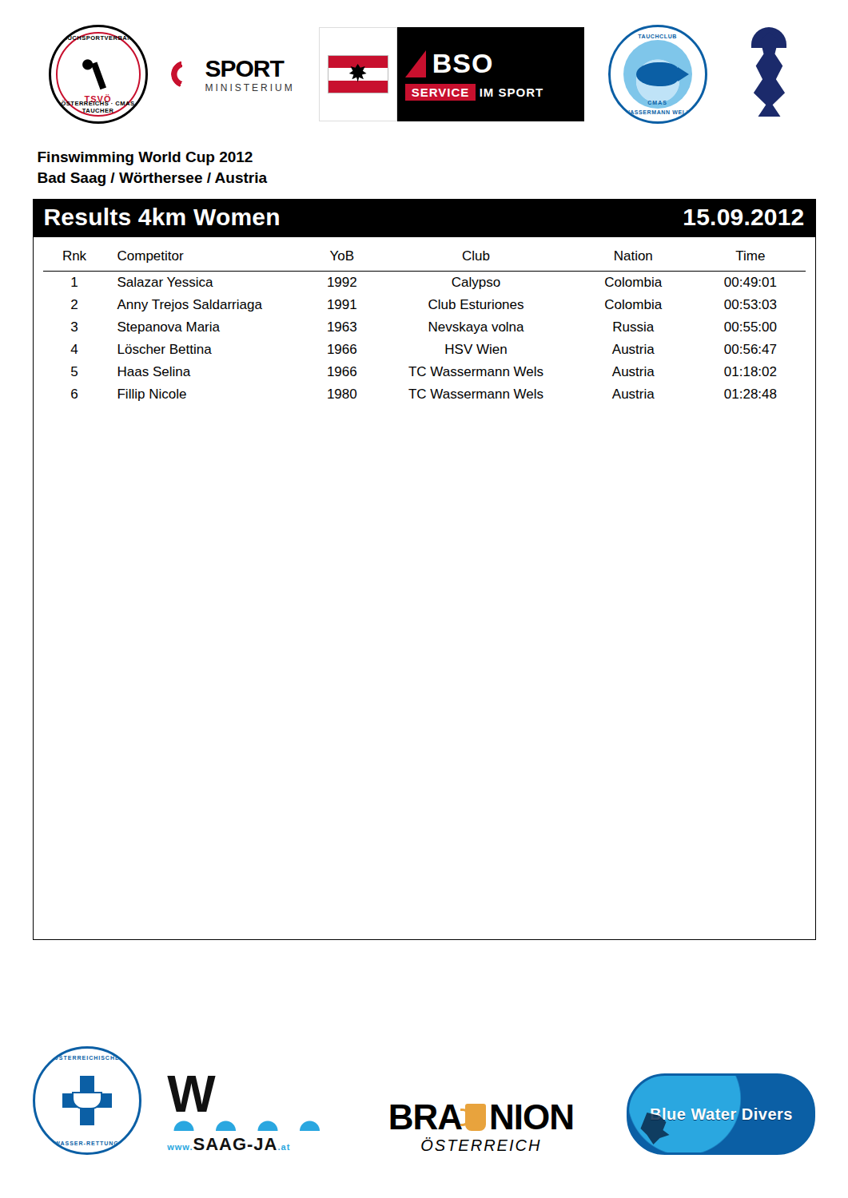TAUCHSPORTVERBAND
TSVÖ
ÖSTERREICHS · CMAS TAUCHER
SPORT
MINISTERIUM
BSO
SERVICE IM SPORT
TAUCHCLUB
CMAS
WASSERMANN WELS
Finswimming World Cup 2012
Bad Saag / Wörthersee / Austria
Results 4km Women
15.09.2012
| Rnk | Competitor | YoB | Club | Nation | Time |
| --- | --- | --- | --- | --- | --- |
| 1 | Salazar Yessica | 1992 | Calypso | Colombia | 00:49:01 |
| 2 | Anny Trejos Saldarriaga | 1991 | Club Esturiones | Colombia | 00:53:03 |
| 3 | Stepanova Maria | 1963 | Nevskaya volna | Russia | 00:55:00 |
| 4 | Löscher Bettina | 1966 | HSV Wien | Austria | 00:56:47 |
| 5 | Haas Selina | 1966 | TC Wassermann Wels | Austria | 01:18:02 |
| 6 | Fillip Nicole | 1980 | TC Wassermann Wels | Austria | 01:28:48 |
ÖSTERREICHISCHE
WASSER-RETTUNG
W
www. SAAG-JA.at
BRA NION
ÖSTERREICH
Blue Water Divers